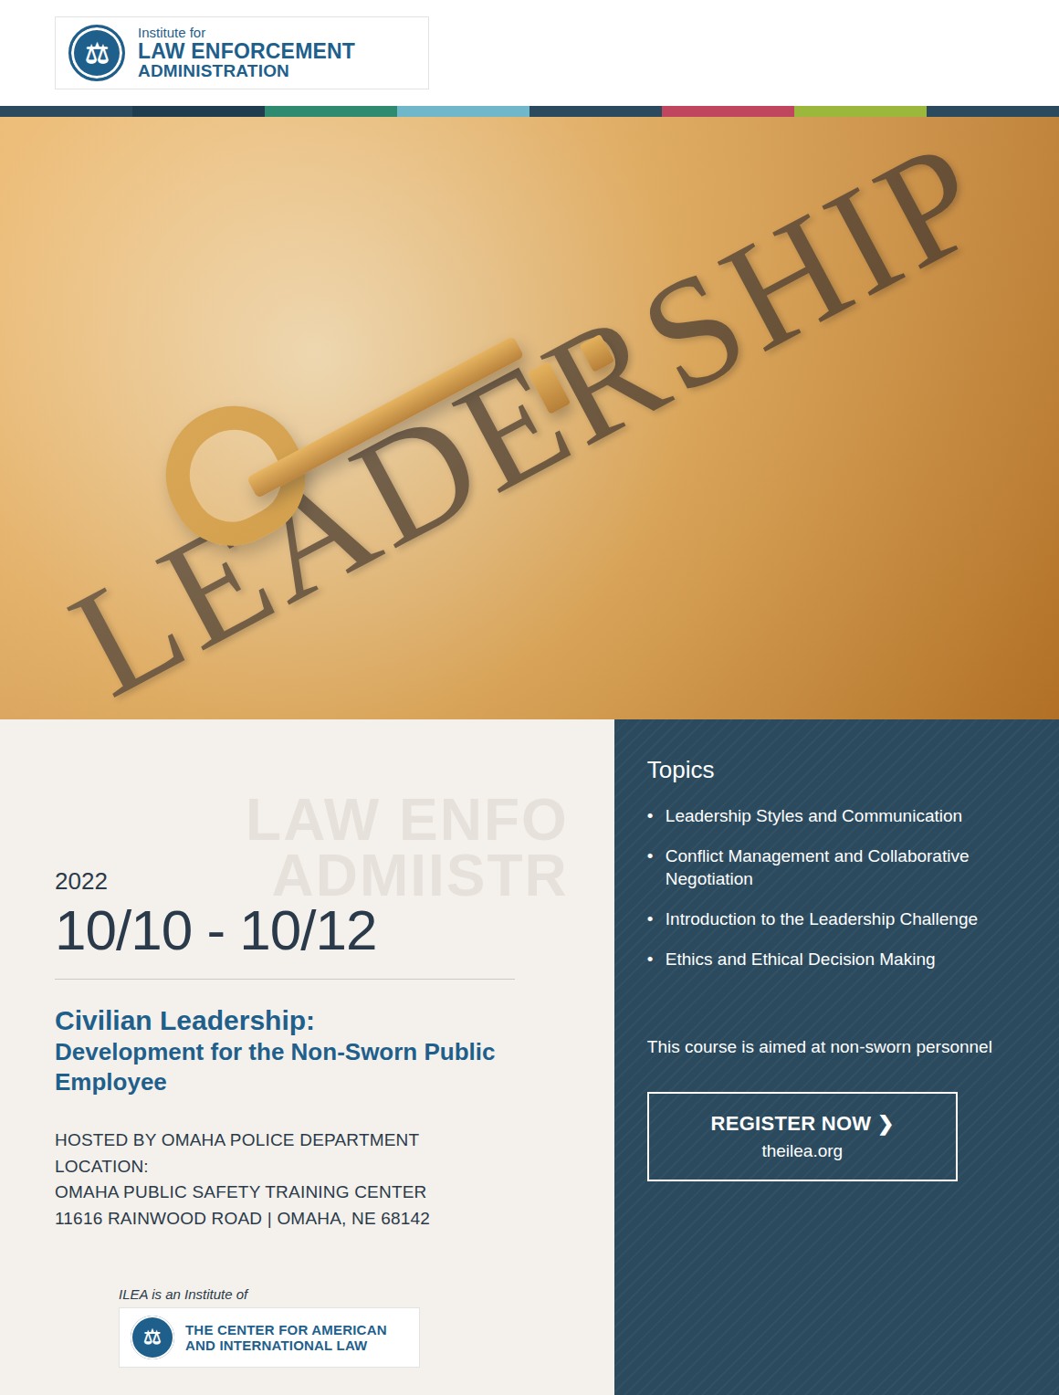⚖
Institute for
LAW ENFORCEMENT
ADMINISTRATION
LEADERSHIP
LAW ENFO
ADMIISTR
2022
10/10 - 10/12
Civilian Leadership: Development for the Non-Sworn Public Employee
HOSTED BY OMAHA POLICE DEPARTMENT
LOCATION:
OMAHA PUBLIC SAFETY TRAINING CENTER
11616 RAINWOOD ROAD | OMAHA, NE 68142
ILEA is an Institute of
⚖
THE CENTER FOR AMERICAN
AND INTERNATIONAL LAW
Topics
Leadership Styles and Communication
Conflict Management and Collaborative Negotiation
Introduction to the Leadership Challenge
Ethics and Ethical Decision Making
This course is aimed at non-sworn personnel
REGISTER NOW ❯
theilea.org